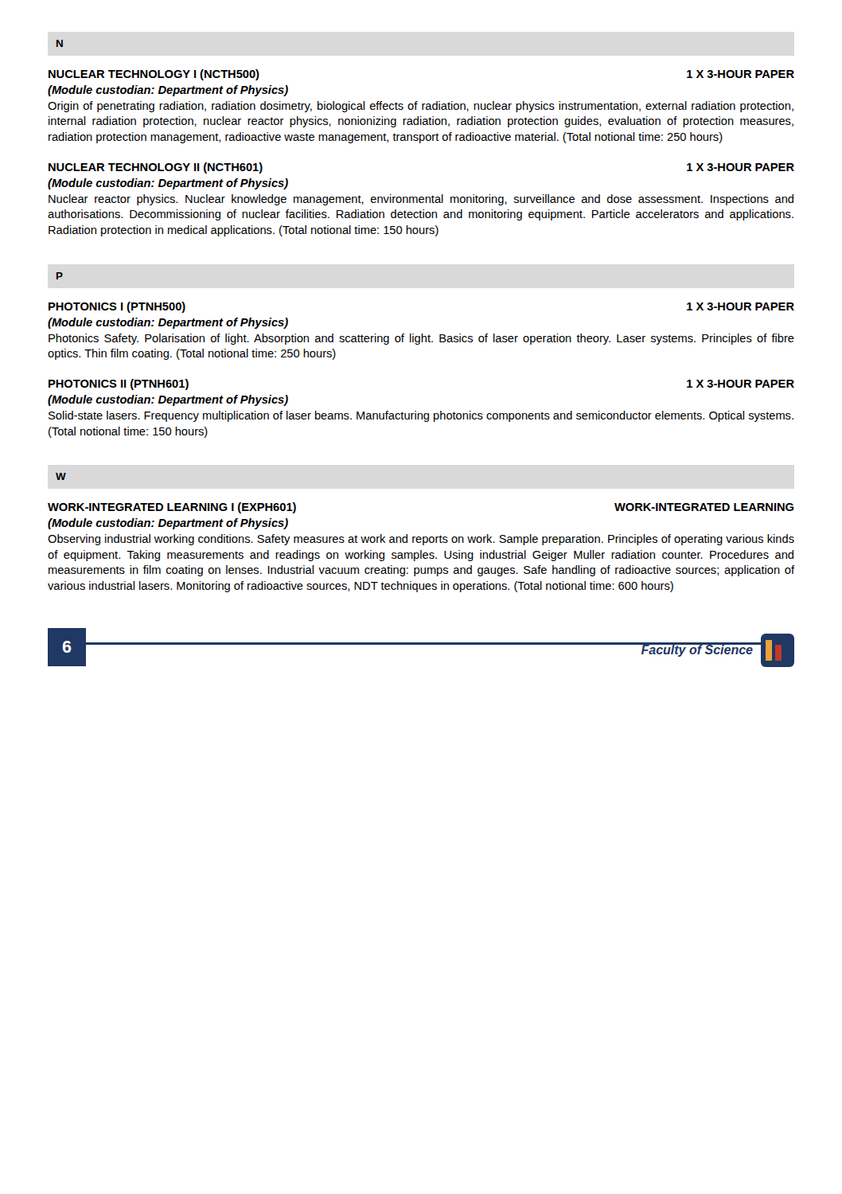N
NUCLEAR TECHNOLOGY I (NCTH500) 1 X 3-HOUR PAPER
(Module custodian: Department of Physics)
Origin of penetrating radiation, radiation dosimetry, biological effects of radiation, nuclear physics instrumentation, external radiation protection, internal radiation protection, nuclear reactor physics, nonionizing radiation, radiation protection guides, evaluation of protection measures, radiation protection management, radioactive waste management, transport of radioactive material. (Total notional time: 250 hours)
NUCLEAR TECHNOLOGY II (NCTH601) 1 X 3-HOUR PAPER
(Module custodian: Department of Physics)
Nuclear reactor physics. Nuclear knowledge management, environmental monitoring, surveillance and dose assessment. Inspections and authorisations. Decommissioning of nuclear facilities. Radiation detection and monitoring equipment. Particle accelerators and applications. Radiation protection in medical applications. (Total notional time: 150 hours)
P
PHOTONICS I (PTNH500) 1 X 3-HOUR PAPER
(Module custodian: Department of Physics)
Photonics Safety. Polarisation of light. Absorption and scattering of light. Basics of laser operation theory. Laser systems. Principles of fibre optics. Thin film coating. (Total notional time: 250 hours)
PHOTONICS II (PTNH601) 1 X 3-HOUR PAPER
(Module custodian: Department of Physics)
Solid-state lasers. Frequency multiplication of laser beams. Manufacturing photonics components and semiconductor elements. Optical systems. (Total notional time: 150 hours)
W
WORK-INTEGRATED LEARNING I (EXPH601) WORK-INTEGRATED LEARNING
(Module custodian: Department of Physics)
Observing industrial working conditions. Safety measures at work and reports on work. Sample preparation. Principles of operating various kinds of equipment. Taking measurements and readings on working samples. Using industrial Geiger Muller radiation counter. Procedures and measurements in film coating on lenses. Industrial vacuum creating: pumps and gauges. Safe handling of radioactive sources; application of various industrial lasers. Monitoring of radioactive sources, NDT techniques in operations. (Total notional time: 600 hours)
6
Faculty of Science